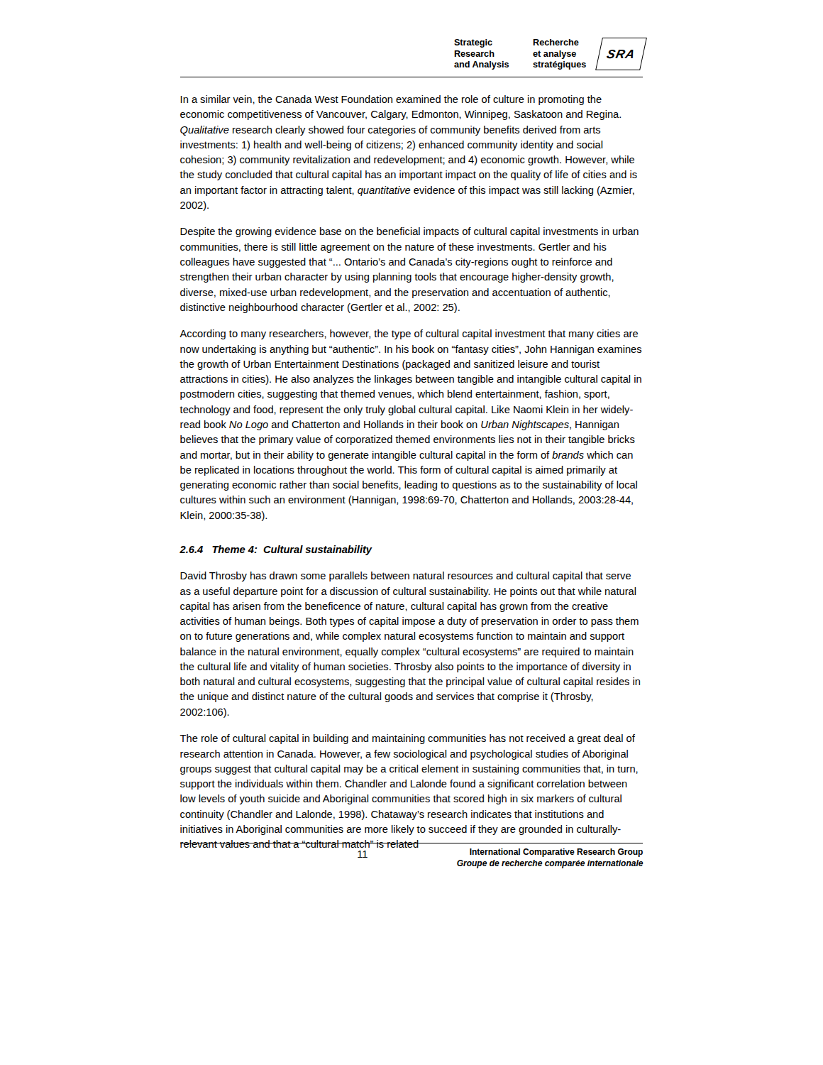Strategic
Research
and Analysis
Recherche
et analyse
stratégiques
SRA
In a similar vein, the Canada West Foundation examined the role of culture in promoting the economic competitiveness of Vancouver, Calgary, Edmonton, Winnipeg, Saskatoon and Regina. Qualitative research clearly showed four categories of community benefits derived from arts investments: 1) health and well-being of citizens; 2) enhanced community identity and social cohesion; 3) community revitalization and redevelopment; and 4) economic growth. However, while the study concluded that cultural capital has an important impact on the quality of life of cities and is an important factor in attracting talent, quantitative evidence of this impact was still lacking (Azmier, 2002).
Despite the growing evidence base on the beneficial impacts of cultural capital investments in urban communities, there is still little agreement on the nature of these investments. Gertler and his colleagues have suggested that “... Ontario’s and Canada’s city-regions ought to reinforce and strengthen their urban character by using planning tools that encourage higher-density growth, diverse, mixed-use urban redevelopment, and the preservation and accentuation of authentic, distinctive neighbourhood character (Gertler et al., 2002: 25).
According to many researchers, however, the type of cultural capital investment that many cities are now undertaking is anything but “authentic”. In his book on “fantasy cities”, John Hannigan examines the growth of Urban Entertainment Destinations (packaged and sanitized leisure and tourist attractions in cities). He also analyzes the linkages between tangible and intangible cultural capital in postmodern cities, suggesting that themed venues, which blend entertainment, fashion, sport, technology and food, represent the only truly global cultural capital. Like Naomi Klein in her widely-read book No Logo and Chatterton and Hollands in their book on Urban Nightscapes, Hannigan believes that the primary value of corporatized themed environments lies not in their tangible bricks and mortar, but in their ability to generate intangible cultural capital in the form of brands which can be replicated in locations throughout the world. This form of cultural capital is aimed primarily at generating economic rather than social benefits, leading to questions as to the sustainability of local cultures within such an environment (Hannigan, 1998:69-70, Chatterton and Hollands, 2003:28-44, Klein, 2000:35-38).
2.6.4 Theme 4: Cultural sustainability
David Throsby has drawn some parallels between natural resources and cultural capital that serve as a useful departure point for a discussion of cultural sustainability. He points out that while natural capital has arisen from the beneficence of nature, cultural capital has grown from the creative activities of human beings. Both types of capital impose a duty of preservation in order to pass them on to future generations and, while complex natural ecosystems function to maintain and support balance in the natural environment, equally complex “cultural ecosystems” are required to maintain the cultural life and vitality of human societies. Throsby also points to the importance of diversity in both natural and cultural ecosystems, suggesting that the principal value of cultural capital resides in the unique and distinct nature of the cultural goods and services that comprise it (Throsby, 2002:106).
The role of cultural capital in building and maintaining communities has not received a great deal of research attention in Canada. However, a few sociological and psychological studies of Aboriginal groups suggest that cultural capital may be a critical element in sustaining communities that, in turn, support the individuals within them. Chandler and Lalonde found a significant correlation between low levels of youth suicide and Aboriginal communities that scored high in six markers of cultural continuity (Chandler and Lalonde, 1998). Chataway’s research indicates that institutions and initiatives in Aboriginal communities are more likely to succeed if they are grounded in culturally-relevant values and that a “cultural match” is related
11
International Comparative Research Group
Groupe de recherche comparée internationale